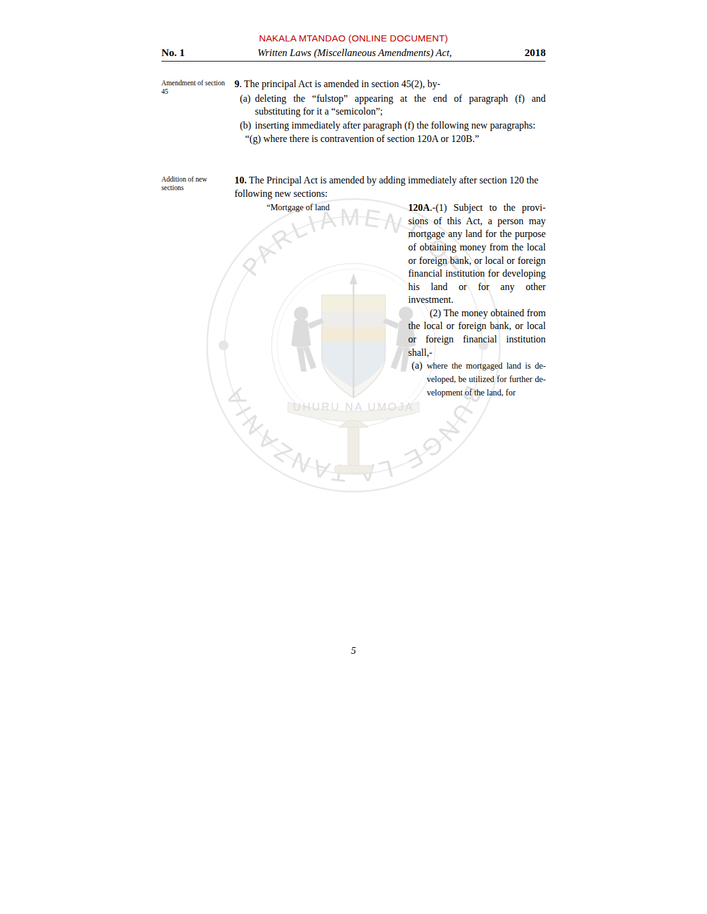PARLIAMENT OF BUNGE LA TANZANIA UHURU NA UMOJA
NAKALA MTANDAO (ONLINE DOCUMENT)
No. 1
Written Laws (Miscellaneous Amendments) Act,
2018
Amendment of section 45
9. The principal Act is amended in section 45(2), by-
(a) deleting the “fulstop” appearing at the end of paragraph (f) and substituting for it a “semicolon”;
(b) inserting immediately after paragraph (f) the following new paragraphs:
“(g) where there is contravention of section 120A or 120B.”
Addition of new sections
10. The Principal Act is amended by adding immediately after section 120 the following new sections:
“Mortgage of land
120A.-(1) Subject to the provisions of this Act, a person may mortgage any land for the purpose of obtaining money from the local or foreign bank, or local or foreign financial institution for developing his land or for any other investment.
(2) The money obtained from the local or foreign bank, or local or foreign financial institution shall,-
(a) where the mortgaged land is developed, be utilized for further development of the land, for
5